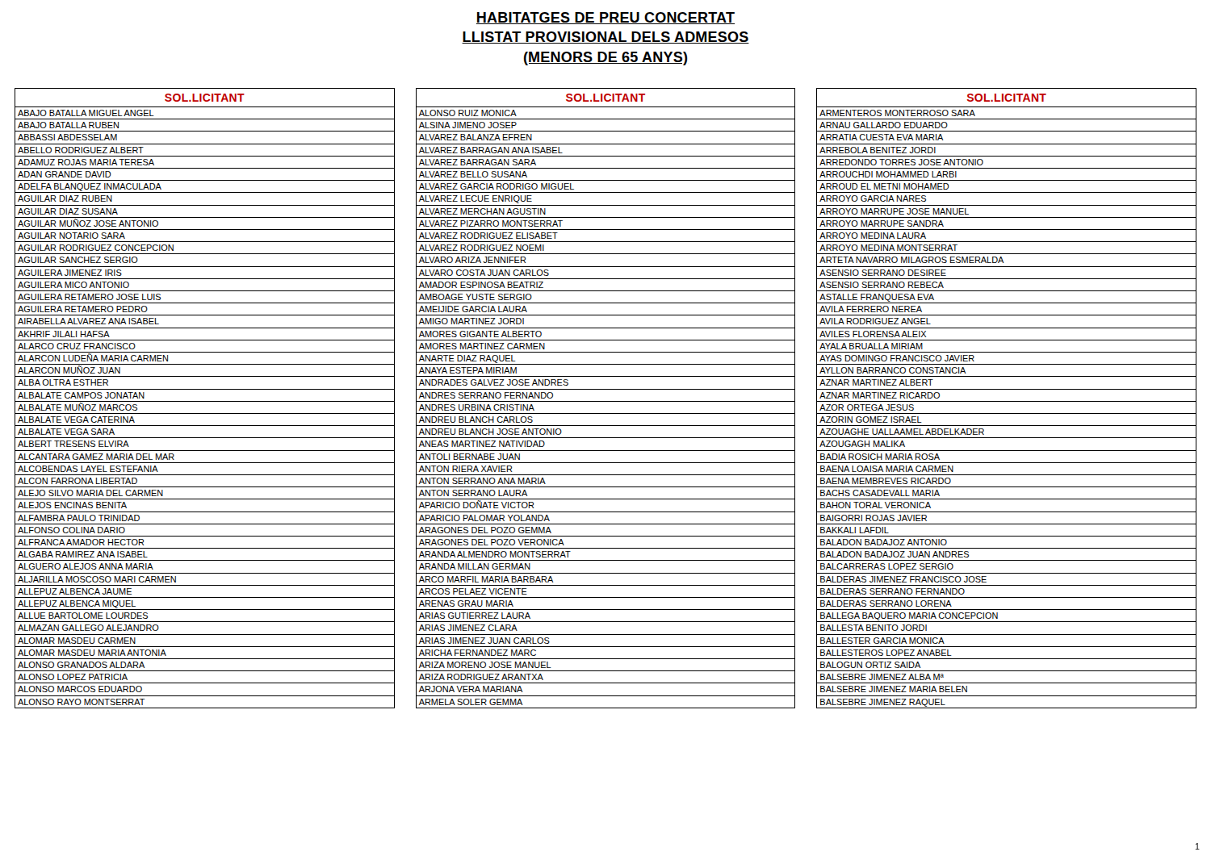HABITATGES DE PREU CONCERTAT
LLISTAT PROVISIONAL DELS ADMESOS
(MENORS DE 65 ANYS)
| SOL.LICITANT |
| --- |
| ABAJO BATALLA MIGUEL ANGEL |
| ABAJO BATALLA RUBEN |
| ABBASSI ABDESSELAM |
| ABELLO RODRIGUEZ ALBERT |
| ADAMUZ ROJAS MARIA TERESA |
| ADAN GRANDE DAVID |
| ADELFA BLANQUEZ INMACULADA |
| AGUILAR DIAZ RUBEN |
| AGUILAR DIAZ SUSANA |
| AGUILAR MUÑOZ JOSE ANTONIO |
| AGUILAR NOTARIO SARA |
| AGUILAR RODRIGUEZ CONCEPCION |
| AGUILAR SANCHEZ SERGIO |
| AGUILERA JIMENEZ IRIS |
| AGUILERA MICO ANTONIO |
| AGUILERA RETAMERO JOSE LUIS |
| AGUILERA RETAMERO PEDRO |
| AIRABELLA ALVAREZ ANA ISABEL |
| AKHRIF JILALI HAFSA |
| ALARCO CRUZ FRANCISCO |
| ALARCON LUDEÑA MARIA CARMEN |
| ALARCON MUÑOZ JUAN |
| ALBA OLTRA ESTHER |
| ALBALATE CAMPOS JONATAN |
| ALBALATE MUÑOZ MARCOS |
| ALBALATE VEGA CATERINA |
| ALBALATE VEGA SARA |
| ALBERT TRESENS ELVIRA |
| ALCANTARA GAMEZ MARIA DEL MAR |
| ALCOBENDAS LAYEL ESTEFANIA |
| ALCON FARRONA LIBERTAD |
| ALEJO SILVO MARIA DEL CARMEN |
| ALEJOS ENCINAS BENITA |
| ALFAMBRA PAULO TRINIDAD |
| ALFONSO COLINA DARIO |
| ALFRANCA AMADOR HECTOR |
| ALGABA RAMIREZ ANA ISABEL |
| ALGUERO ALEJOS ANNA MARIA |
| ALJARILLA MOSCOSO MARI CARMEN |
| ALLEPUZ ALBENCA JAUME |
| ALLEPUZ ALBENCA MIQUEL |
| ALLUE BARTOLOME LOURDES |
| ALMAZAN GALLEGO ALEJANDRO |
| ALOMAR MASDEU CARMEN |
| ALOMAR MASDEU MARIA ANTONIA |
| ALONSO GRANADOS ALDARA |
| ALONSO LOPEZ PATRICIA |
| ALONSO MARCOS EDUARDO |
| ALONSO RAYO MONTSERRAT |
| SOL.LICITANT |
| --- |
| ALONSO RUIZ MONICA |
| ALSINA JIMENO JOSEP |
| ALVAREZ BALANZA EFREN |
| ALVAREZ BARRAGAN ANA ISABEL |
| ALVAREZ BARRAGAN SARA |
| ALVAREZ BELLO SUSANA |
| ALVAREZ GARCIA RODRIGO MIGUEL |
| ALVAREZ LECUE ENRIQUE |
| ALVAREZ MERCHAN AGUSTIN |
| ALVAREZ PIZARRO MONTSERRAT |
| ALVAREZ RODRIGUEZ ELISABET |
| ALVAREZ RODRIGUEZ NOEMI |
| ALVARO ARIZA JENNIFER |
| ALVARO COSTA JUAN CARLOS |
| AMADOR ESPINOSA BEATRIZ |
| AMBOAGE YUSTE SERGIO |
| AMEIJIDE GARCIA LAURA |
| AMIGO MARTINEZ JORDI |
| AMORES GIGANTE ALBERTO |
| AMORES MARTINEZ CARMEN |
| ANARTE DIAZ RAQUEL |
| ANAYA ESTEPA MIRIAM |
| ANDRADES GALVEZ JOSE ANDRES |
| ANDRES SERRANO FERNANDO |
| ANDRES URBINA CRISTINA |
| ANDREU BLANCH CARLOS |
| ANDREU BLANCH JOSE ANTONIO |
| ANEAS MARTINEZ NATIVIDAD |
| ANTOLI BERNABE JUAN |
| ANTON RIERA XAVIER |
| ANTON SERRANO ANA MARIA |
| ANTON SERRANO LAURA |
| APARICIO DOÑATE VICTOR |
| APARICIO PALOMAR YOLANDA |
| ARAGONES DEL POZO GEMMA |
| ARAGONES DEL POZO VERONICA |
| ARANDA ALMENDRO MONTSERRAT |
| ARANDA MILLAN GERMAN |
| ARCO MARFIL MARIA BARBARA |
| ARCOS PELAEZ VICENTE |
| ARENAS GRAU MARIA |
| ARIAS GUTIERREZ LAURA |
| ARIAS JIMENEZ CLARA |
| ARIAS JIMENEZ JUAN CARLOS |
| ARICHA FERNANDEZ MARC |
| ARIZA MORENO JOSE MANUEL |
| ARIZA RODRIGUEZ ARANTXA |
| ARJONA VERA MARIANA |
| ARMELA SOLER GEMMA |
| SOL.LICITANT |
| --- |
| ARMENTEROS MONTERROSO SARA |
| ARNAU GALLARDO EDUARDO |
| ARRATIA CUESTA EVA MARIA |
| ARREBOLA BENITEZ JORDI |
| ARREDONDO TORRES JOSE ANTONIO |
| ARROUCHDI MOHAMMED LARBI |
| ARROUD EL METNI MOHAMED |
| ARROYO GARCIA NARES |
| ARROYO MARRUPE JOSE MANUEL |
| ARROYO MARRUPE SANDRA |
| ARROYO MEDINA LAURA |
| ARROYO MEDINA MONTSERRAT |
| ARTETA NAVARRO MILAGROS ESMERALDA |
| ASENSIO SERRANO DESIREE |
| ASENSIO SERRANO REBECA |
| ASTALLE FRANQUESA EVA |
| AVILA FERRERO NEREA |
| AVILA RODRIGUEZ ANGEL |
| AVILES FLORENSA ALEIX |
| AYALA BRUALLA MIRIAM |
| AYAS DOMINGO FRANCISCO JAVIER |
| AYLLON BARRANCO CONSTANCIA |
| AZNAR MARTINEZ ALBERT |
| AZNAR MARTINEZ RICARDO |
| AZOR ORTEGA JESUS |
| AZORIN GOMEZ ISRAEL |
| AZOUAGHE UALLAAMEL ABDELKADER |
| AZOUGAGH MALIKA |
| BADIA ROSICH MARIA ROSA |
| BAENA LOAISA MARIA CARMEN |
| BAENA MEMBREVES RICARDO |
| BACHS CASADEVALL MARIA |
| BAHON TORAL VERONICA |
| BAIGORRI ROJAS JAVIER |
| BAKKALI LAFDIL |
| BALADON BADAJOZ ANTONIO |
| BALADON BADAJOZ JUAN ANDRES |
| BALCARRERAS LOPEZ SERGIO |
| BALDERAS JIMENEZ FRANCISCO JOSE |
| BALDERAS SERRANO FERNANDO |
| BALDERAS SERRANO LORENA |
| BALLEGA BAQUERO MARIA CONCEPCION |
| BALLESTA BENITO JORDI |
| BALLESTER GARCIA MONICA |
| BALLESTEROS LOPEZ ANABEL |
| BALOGUN ORTIZ SAIDA |
| BALSEBRE JIMENEZ ALBA Mª |
| BALSEBRE JIMENEZ MARIA BELEN |
| BALSEBRE JIMENEZ RAQUEL |
1